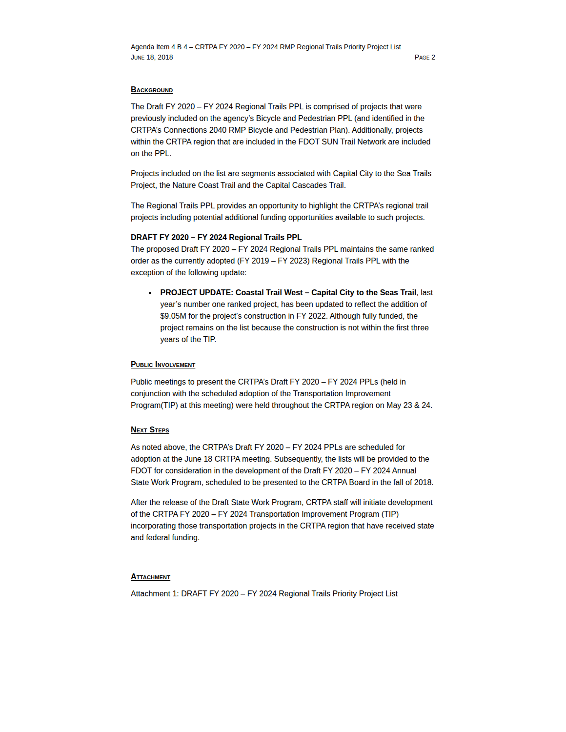Agenda Item 4 B 4 – CRTPA FY 2020 – FY 2024 RMP Regional Trails Priority Project List
June 18, 2018
Page 2
Background
The Draft FY 2020 – FY 2024 Regional Trails PPL is comprised of projects that were previously included on the agency’s Bicycle and Pedestrian PPL (and identified in the CRTPA’s Connections 2040 RMP Bicycle and Pedestrian Plan). Additionally, projects within the CRTPA region that are included in the FDOT SUN Trail Network are included on the PPL.
Projects included on the list are segments associated with Capital City to the Sea Trails Project, the Nature Coast Trail and the Capital Cascades Trail.
The Regional Trails PPL provides an opportunity to highlight the CRTPA’s regional trail projects including potential additional funding opportunities available to such projects.
DRAFT FY 2020 – FY 2024 Regional Trails PPL
The proposed Draft FY 2020 – FY 2024 Regional Trails PPL maintains the same ranked order as the currently adopted (FY 2019 – FY 2023) Regional Trails PPL with the exception of the following update:
PROJECT UPDATE: Coastal Trail West – Capital City to the Seas Trail, last year’s number one ranked project, has been updated to reflect the addition of $9.05M for the project’s construction in FY 2022. Although fully funded, the project remains on the list because the construction is not within the first three years of the TIP.
Public Involvement
Public meetings to present the CRTPA’s Draft FY 2020 – FY 2024 PPLs (held in conjunction with the scheduled adoption of the Transportation Improvement Program(TIP) at this meeting) were held throughout the CRTPA region on May 23 & 24.
Next Steps
As noted above, the CRTPA’s Draft FY 2020 – FY 2024 PPLs are scheduled for adoption at the June 18 CRTPA meeting. Subsequently, the lists will be provided to the FDOT for consideration in the development of the Draft FY 2020 – FY 2024 Annual State Work Program, scheduled to be presented to the CRTPA Board in the fall of 2018.
After the release of the Draft State Work Program, CRTPA staff will initiate development of the CRTPA FY 2020 – FY 2024 Transportation Improvement Program (TIP) incorporating those transportation projects in the CRTPA region that have received state and federal funding.
Attachment
Attachment 1: DRAFT FY 2020 – FY 2024 Regional Trails Priority Project List